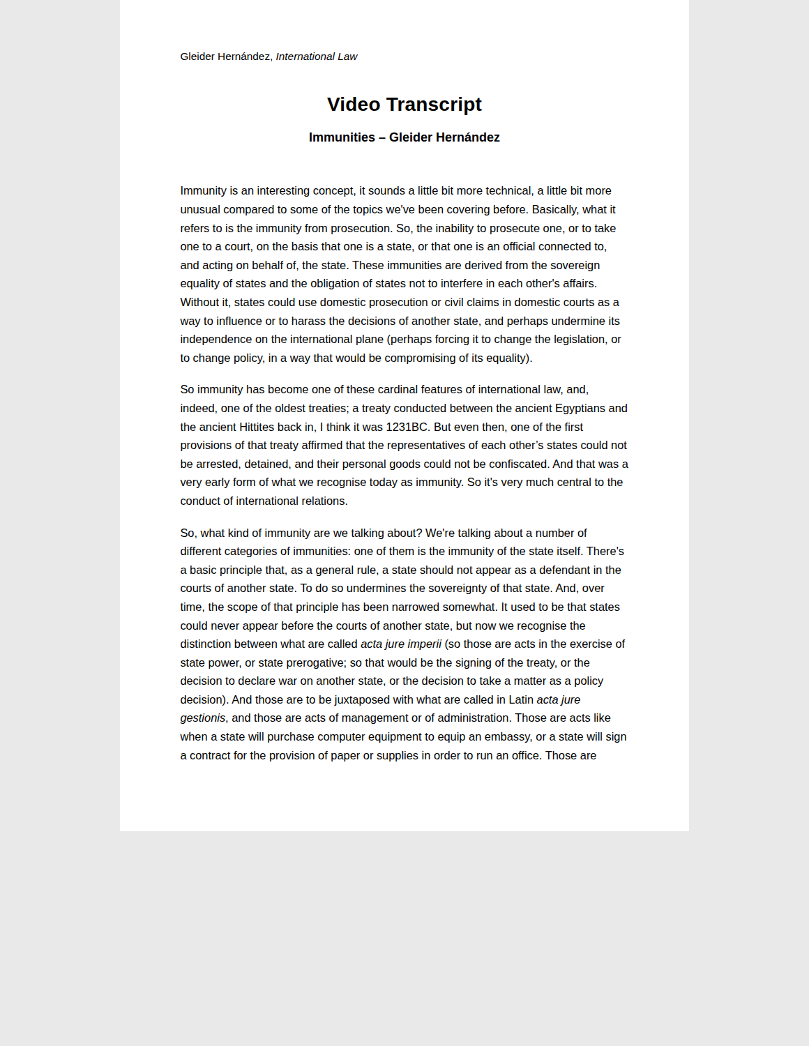Gleider Hernández, International Law
Video Transcript
Immunities – Gleider Hernández
Immunity is an interesting concept, it sounds a little bit more technical, a little bit more unusual compared to some of the topics we've been covering before. Basically, what it refers to is the immunity from prosecution. So, the inability to prosecute one, or to take one to a court, on the basis that one is a state, or that one is an official connected to, and acting on behalf of, the state. These immunities are derived from the sovereign equality of states and the obligation of states not to interfere in each other's affairs. Without it, states could use domestic prosecution or civil claims in domestic courts as a way to influence or to harass the decisions of another state, and perhaps undermine its independence on the international plane (perhaps forcing it to change the legislation, or to change policy, in a way that would be compromising of its equality).
So immunity has become one of these cardinal features of international law, and, indeed, one of the oldest treaties; a treaty conducted between the ancient Egyptians and the ancient Hittites back in, I think it was 1231BC. But even then, one of the first provisions of that treaty affirmed that the representatives of each other’s states could not be arrested, detained, and their personal goods could not be confiscated. And that was a very early form of what we recognise today as immunity. So it's very much central to the conduct of international relations.
So, what kind of immunity are we talking about? We're talking about a number of different categories of immunities: one of them is the immunity of the state itself. There's a basic principle that, as a general rule, a state should not appear as a defendant in the courts of another state. To do so undermines the sovereignty of that state. And, over time, the scope of that principle has been narrowed somewhat. It used to be that states could never appear before the courts of another state, but now we recognise the distinction between what are called acta jure imperii (so those are acts in the exercise of state power, or state prerogative; so that would be the signing of the treaty, or the decision to declare war on another state, or the decision to take a matter as a policy decision). And those are to be juxtaposed with what are called in Latin acta jure gestionis, and those are acts of management or of administration. Those are acts like when a state will purchase computer equipment to equip an embassy, or a state will sign a contract for the provision of paper or supplies in order to run an office. Those are